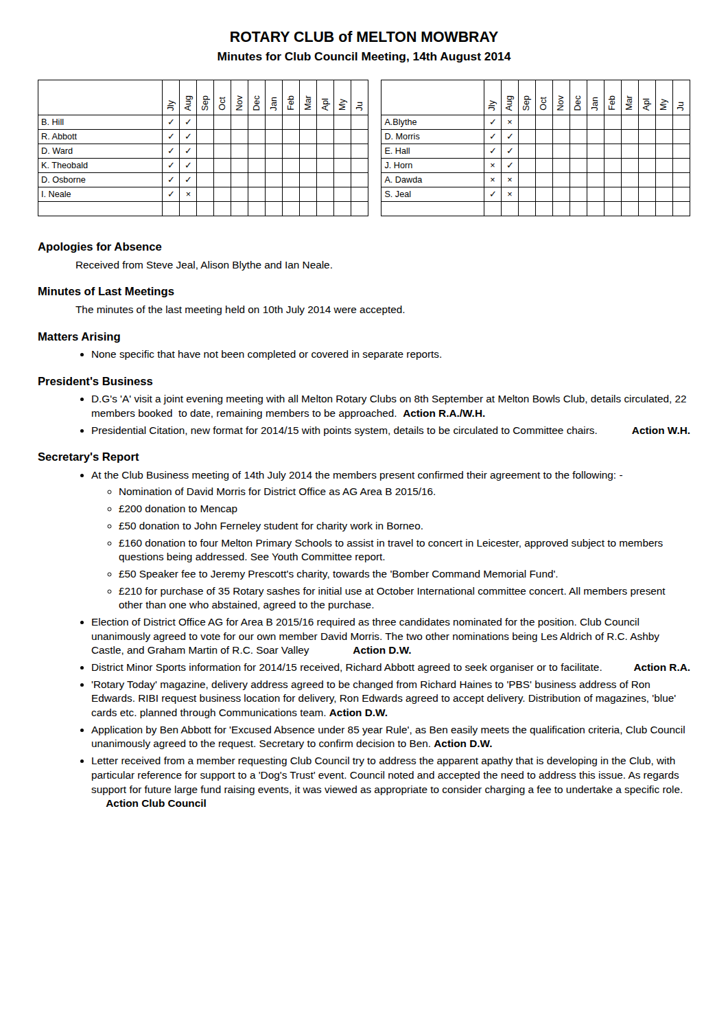ROTARY CLUB of MELTON MOWBRAY
Minutes for Club Council Meeting, 14th August 2014
| | Jly | Aug | Sep | Oct | Nov | Dec | Jan | Feb | Mar | Apl | My | Ju | | | Jly | Aug | Sep | Oct | Nov | Dec | Jan | Feb | Mar | Apl | My | Ju |
| --- | --- | --- | --- | --- | --- | --- | --- | --- | --- | --- | --- | --- | --- | --- | --- | --- | --- | --- | --- | --- | --- | --- | --- | --- | --- | --- |
| B. Hill | ✓ | ✓ | | | | | | | | | | | | A.Blythe | ✓ | × | | | | | | | | | | |
| R. Abbott | ✓ | ✓ | | | | | | | | | | | | D. Morris | ✓ | ✓ | | | | | | | | | | |
| D. Ward | ✓ | ✓ | | | | | | | | | | | | E. Hall | ✓ | ✓ | | | | | | | | | | |
| K. Theobald | ✓ | ✓ | | | | | | | | | | | | J. Horn | × | ✓ | | | | | | | | | | |
| D. Osborne | ✓ | ✓ | | | | | | | | | | | | A. Dawda | × | × | | | | | | | | | | |
| I. Neale | ✓ | × | | | | | | | | | | | | S. Jeal | ✓ | × | | | | | | | | | | |
Apologies for Absence
Received from Steve Jeal, Alison Blythe and Ian Neale.
Minutes of Last Meetings
The minutes of the last meeting held on 10th July 2014 were accepted.
Matters Arising
None specific that have not been completed or covered in separate reports.
President's Business
D.G's 'A' visit a joint evening meeting with all Melton Rotary Clubs on 8th September at Melton Bowls Club, details circulated, 22 members booked to date, remaining members to be approached. Action R.A./W.H.
Presidential Citation, new format for 2014/15 with points system, details to be circulated to Committee chairs. Action W.H.
Secretary's Report
At the Club Business meeting of 14th July 2014 the members present confirmed their agreement to the following: -
Nomination of David Morris for District Office as AG Area B 2015/16.
£200 donation to Mencap
£50 donation to John Ferneley student for charity work in Borneo.
£160 donation to four Melton Primary Schools to assist in travel to concert in Leicester, approved subject to members questions being addressed. See Youth Committee report.
£50 Speaker fee to Jeremy Prescott's charity, towards the 'Bomber Command Memorial Fund'.
£210 for purchase of 35 Rotary sashes for initial use at October International committee concert. All members present other than one who abstained, agreed to the purchase.
Election of District Office AG for Area B 2015/16 required as three candidates nominated for the position. Club Council unanimously agreed to vote for our own member David Morris. The two other nominations being Les Aldrich of R.C. Ashby Castle, and Graham Martin of R.C. Soar Valley Action D.W.
District Minor Sports information for 2014/15 received, Richard Abbott agreed to seek organiser or to facilitate. Action R.A.
'Rotary Today' magazine, delivery address agreed to be changed from Richard Haines to 'PBS' business address of Ron Edwards. RIBI request business location for delivery, Ron Edwards agreed to accept delivery. Distribution of magazines, 'blue' cards etc. planned through Communications team. Action D.W.
Application by Ben Abbott for 'Excused Absence under 85 year Rule', as Ben easily meets the qualification criteria, Club Council unanimously agreed to the request. Secretary to confirm decision to Ben. Action D.W.
Letter received from a member requesting Club Council try to address the apparent apathy that is developing in the Club, with particular reference for support to a 'Dog's Trust' event. Council noted and accepted the need to address this issue. As regards support for future large fund raising events, it was viewed as appropriate to consider charging a fee to undertake a specific role. Action Club Council